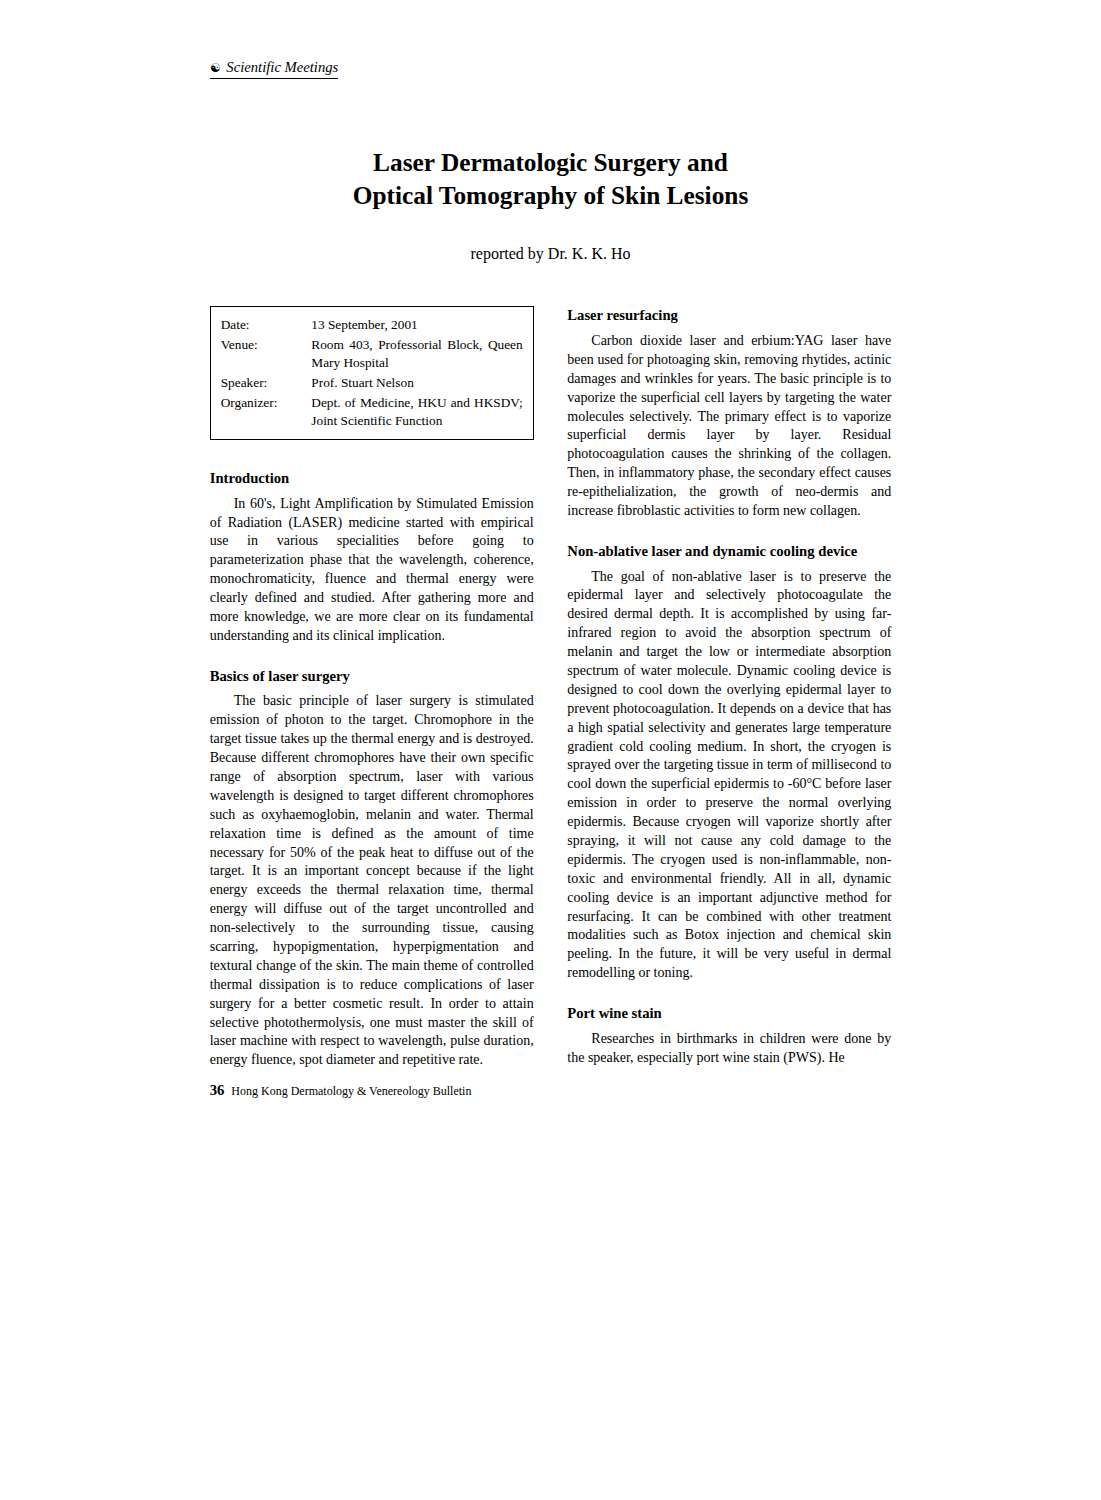☯ Scientific Meetings
Laser Dermatologic Surgery and
Optical Tomography of Skin Lesions
reported by Dr. K. K. Ho
| Date: | 13 September, 2001 |
| Venue: | Room 403, Professorial Block, Queen Mary Hospital |
| Speaker: | Prof. Stuart Nelson |
| Organizer: | Dept. of Medicine, HKU and HKSDV; Joint Scientific Function |
Introduction
In 60's, Light Amplification by Stimulated Emission of Radiation (LASER) medicine started with empirical use in various specialities before going to parameterization phase that the wavelength, coherence, monochromaticity, fluence and thermal energy were clearly defined and studied. After gathering more and more knowledge, we are more clear on its fundamental understanding and its clinical implication.
Basics of laser surgery
The basic principle of laser surgery is stimulated emission of photon to the target. Chromophore in the target tissue takes up the thermal energy and is destroyed. Because different chromophores have their own specific range of absorption spectrum, laser with various wavelength is designed to target different chromophores such as oxyhaemoglobin, melanin and water. Thermal relaxation time is defined as the amount of time necessary for 50% of the peak heat to diffuse out of the target. It is an important concept because if the light energy exceeds the thermal relaxation time, thermal energy will diffuse out of the target uncontrolled and non-selectively to the surrounding tissue, causing scarring, hypopigmentation, hyperpigmentation and textural change of the skin. The main theme of controlled thermal dissipation is to reduce complications of laser surgery for a better cosmetic result. In order to attain selective photothermolysis, one must master the skill of laser machine with respect to wavelength, pulse duration, energy fluence, spot diameter and repetitive rate.
Laser resurfacing
Carbon dioxide laser and erbium:YAG laser have been used for photoaging skin, removing rhytides, actinic damages and wrinkles for years. The basic principle is to vaporize the superficial cell layers by targeting the water molecules selectively. The primary effect is to vaporize superficial dermis layer by layer. Residual photocoagulation causes the shrinking of the collagen. Then, in inflammatory phase, the secondary effect causes re-epithelialization, the growth of neo-dermis and increase fibroblastic activities to form new collagen.
Non-ablative laser and dynamic cooling device
The goal of non-ablative laser is to preserve the epidermal layer and selectively photocoagulate the desired dermal depth. It is accomplished by using far-infrared region to avoid the absorption spectrum of melanin and target the low or intermediate absorption spectrum of water molecule. Dynamic cooling device is designed to cool down the overlying epidermal layer to prevent photocoagulation. It depends on a device that has a high spatial selectivity and generates large temperature gradient cold cooling medium. In short, the cryogen is sprayed over the targeting tissue in term of millisecond to cool down the superficial epidermis to -60°C before laser emission in order to preserve the normal overlying epidermis. Because cryogen will vaporize shortly after spraying, it will not cause any cold damage to the epidermis. The cryogen used is non-inflammable, non-toxic and environmental friendly. All in all, dynamic cooling device is an important adjunctive method for resurfacing. It can be combined with other treatment modalities such as Botox injection and chemical skin peeling. In the future, it will be very useful in dermal remodelling or toning.
Port wine stain
Researches in birthmarks in children were done by the speaker, especially port wine stain (PWS). He
36 Hong Kong Dermatology & Venereology Bulletin